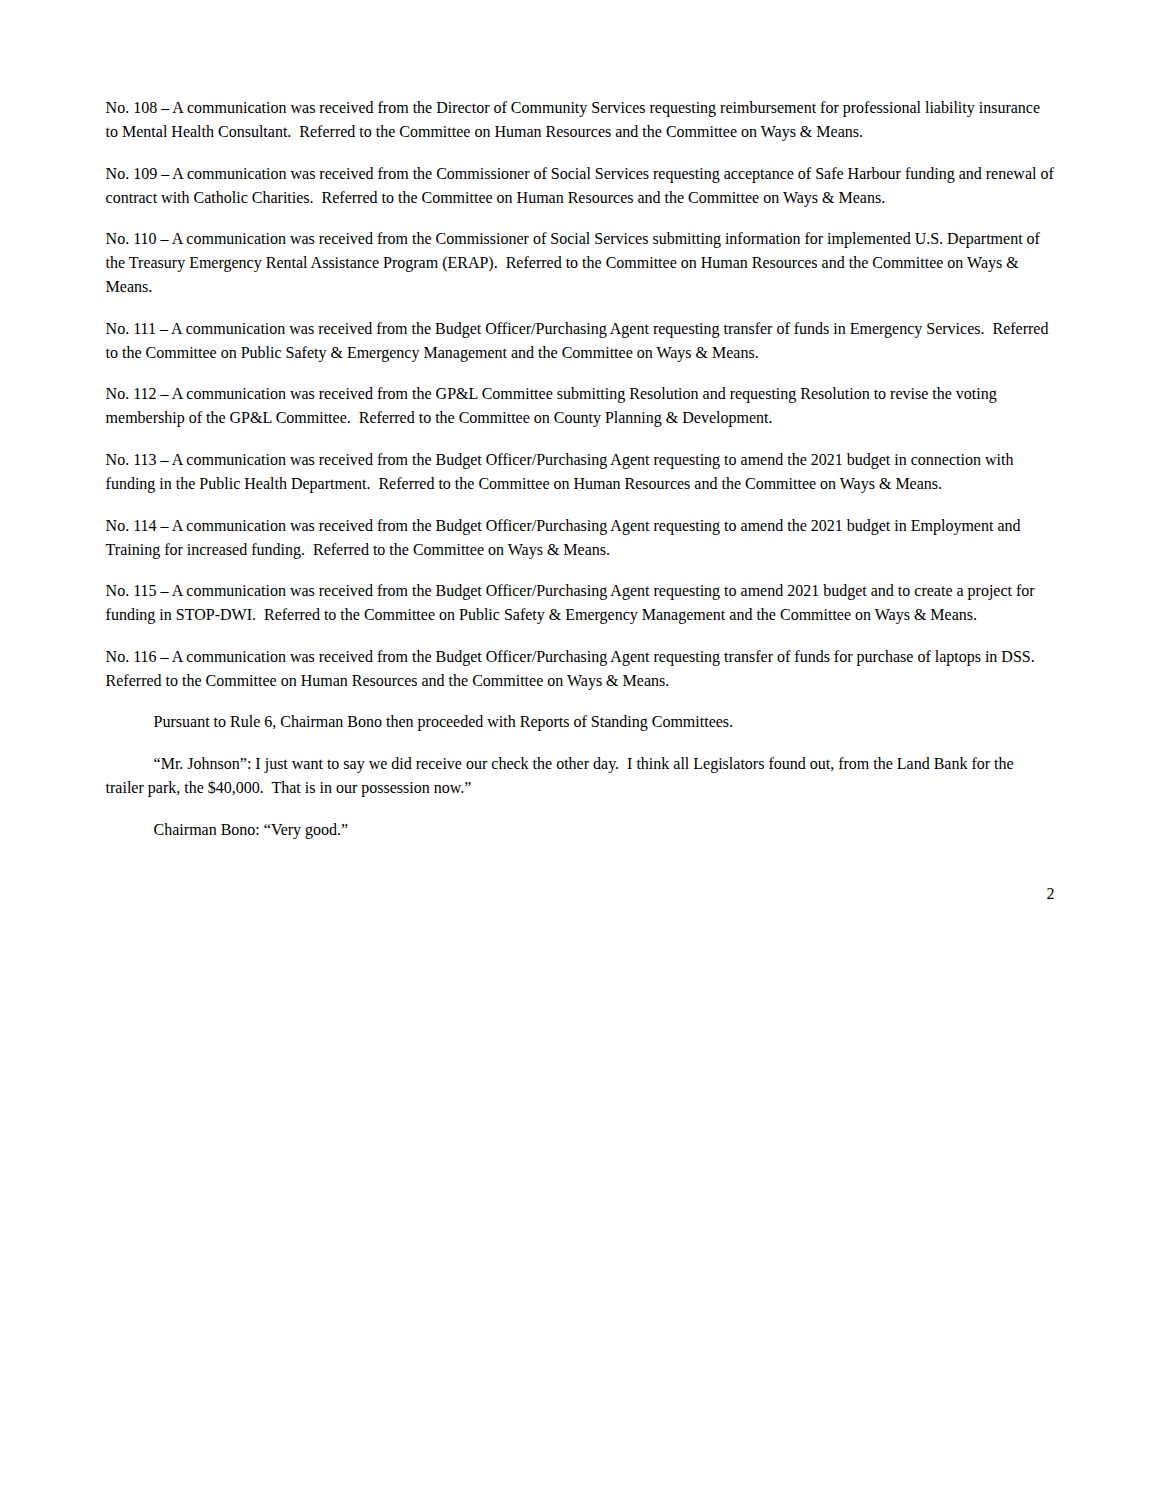No. 108 – A communication was received from the Director of Community Services requesting reimbursement for professional liability insurance to Mental Health Consultant. Referred to the Committee on Human Resources and the Committee on Ways & Means.
No. 109 – A communication was received from the Commissioner of Social Services requesting acceptance of Safe Harbour funding and renewal of contract with Catholic Charities. Referred to the Committee on Human Resources and the Committee on Ways & Means.
No. 110 – A communication was received from the Commissioner of Social Services submitting information for implemented U.S. Department of the Treasury Emergency Rental Assistance Program (ERAP). Referred to the Committee on Human Resources and the Committee on Ways & Means.
No. 111 – A communication was received from the Budget Officer/Purchasing Agent requesting transfer of funds in Emergency Services. Referred to the Committee on Public Safety & Emergency Management and the Committee on Ways & Means.
No. 112 – A communication was received from the GP&L Committee submitting Resolution and requesting Resolution to revise the voting membership of the GP&L Committee. Referred to the Committee on County Planning & Development.
No. 113 – A communication was received from the Budget Officer/Purchasing Agent requesting to amend the 2021 budget in connection with funding in the Public Health Department. Referred to the Committee on Human Resources and the Committee on Ways & Means.
No. 114 – A communication was received from the Budget Officer/Purchasing Agent requesting to amend the 2021 budget in Employment and Training for increased funding. Referred to the Committee on Ways & Means.
No. 115 – A communication was received from the Budget Officer/Purchasing Agent requesting to amend 2021 budget and to create a project for funding in STOP-DWI. Referred to the Committee on Public Safety & Emergency Management and the Committee on Ways & Means.
No. 116 – A communication was received from the Budget Officer/Purchasing Agent requesting transfer of funds for purchase of laptops in DSS. Referred to the Committee on Human Resources and the Committee on Ways & Means.
Pursuant to Rule 6, Chairman Bono then proceeded with Reports of Standing Committees.
“Mr. Johnson”: I just want to say we did receive our check the other day. I think all Legislators found out, from the Land Bank for the trailer park, the $40,000. That is in our possession now.”
Chairman Bono: “Very good.”
2